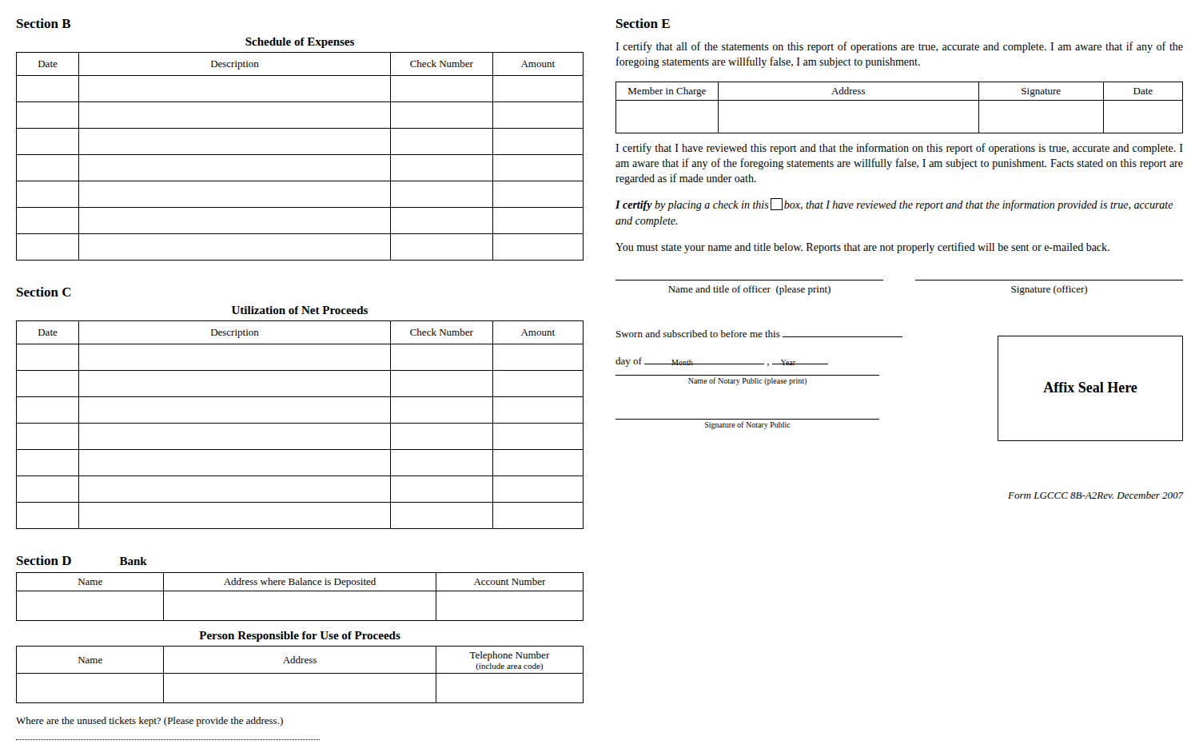Section B
Schedule of Expenses
| Date | Description | Check Number | Amount |
| --- | --- | --- | --- |
Section C
Utilization of Net Proceeds
| Date | Description | Check Number | Amount |
| --- | --- | --- | --- |
Section D
Bank
| Name | Address where Balance is Deposited | Account Number |
| --- | --- | --- |
Person Responsible for Use of Proceeds
| Name | Address | Telephone Number (include area code) |
| --- | --- | --- |
Where are the unused tickets kept? (Please provide the address.)
Section E
I certify that all of the statements on this report of operations are true, accurate and complete. I am aware that if any of the foregoing statements are willfully false, I am subject to punishment.
| Member in Charge | Address | Signature | Date |
| --- | --- | --- | --- |
I certify that I have reviewed this report and that the information on this report of operations is true, accurate and complete. I am aware that if any of the foregoing statements are willfully false, I am subject to punishment. Facts stated on this report are regarded as if made under oath.
I certify by placing a check in this box, that I have reviewed the report and that the information provided is true, accurate and complete.
You must state your name and title below. Reports that are not properly certified will be sent or e-mailed back.
Name and title of officer (please print)
Signature (officer)
Sworn and subscribed to before me this
day of ,
Month Year
Name of Notary Public (please print)
Signature of Notary Public
Affix Seal Here
Form LGCCC 8B-A2Rev. December 2007